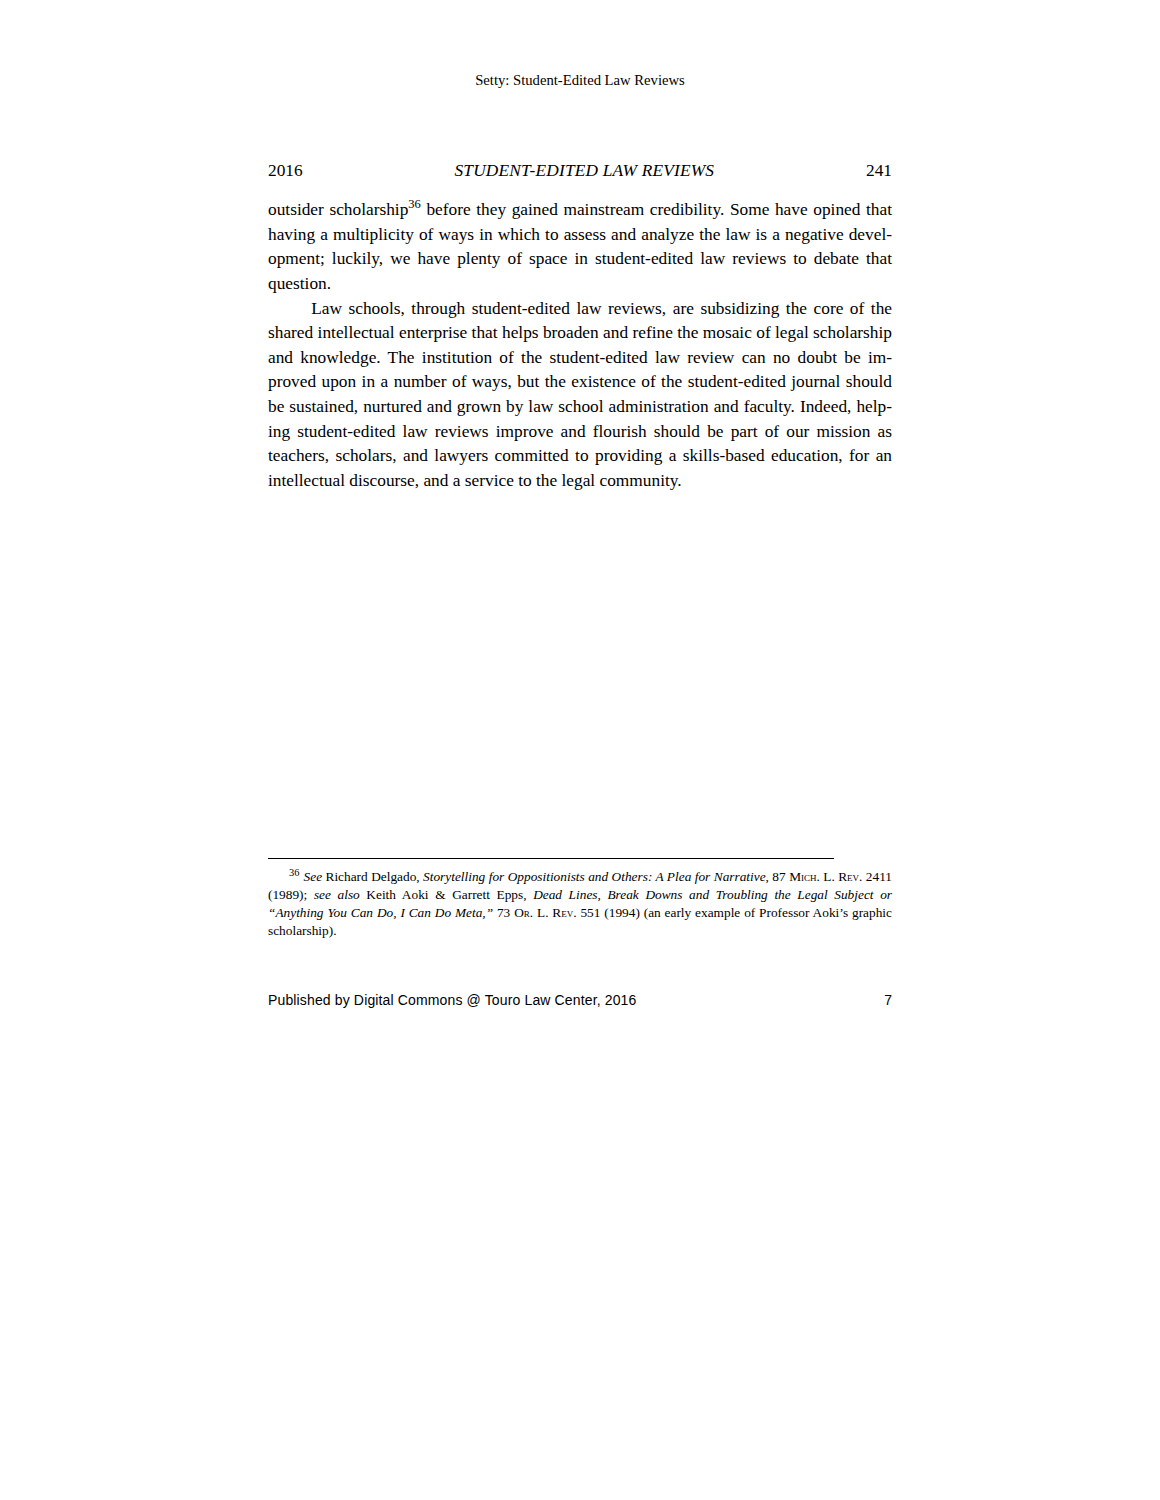Setty: Student-Edited Law Reviews
2016 STUDENT-EDITED LAW REVIEWS 241
outsider scholarship36 before they gained mainstream credibility. Some have opined that having a multiplicity of ways in which to assess and analyze the law is a negative development; luckily, we have plenty of space in student-edited law reviews to debate that question.
Law schools, through student-edited law reviews, are subsidizing the core of the shared intellectual enterprise that helps broaden and refine the mosaic of legal scholarship and knowledge. The institution of the student-edited law review can no doubt be improved upon in a number of ways, but the existence of the student-edited journal should be sustained, nurtured and grown by law school administration and faculty. Indeed, helping student-edited law reviews improve and flourish should be part of our mission as teachers, scholars, and lawyers committed to providing a skills-based education, for an intellectual discourse, and a service to the legal community.
36 See Richard Delgado, Storytelling for Oppositionists and Others: A Plea for Narrative, 87 Mich. L. Rev. 2411 (1989); see also Keith Aoki & Garrett Epps, Dead Lines, Break Downs and Troubling the Legal Subject or “Anything You Can Do, I Can Do Meta,” 73 Or. L. Rev. 551 (1994) (an early example of Professor Aoki’s graphic scholarship).
Published by Digital Commons @ Touro Law Center, 2016 7